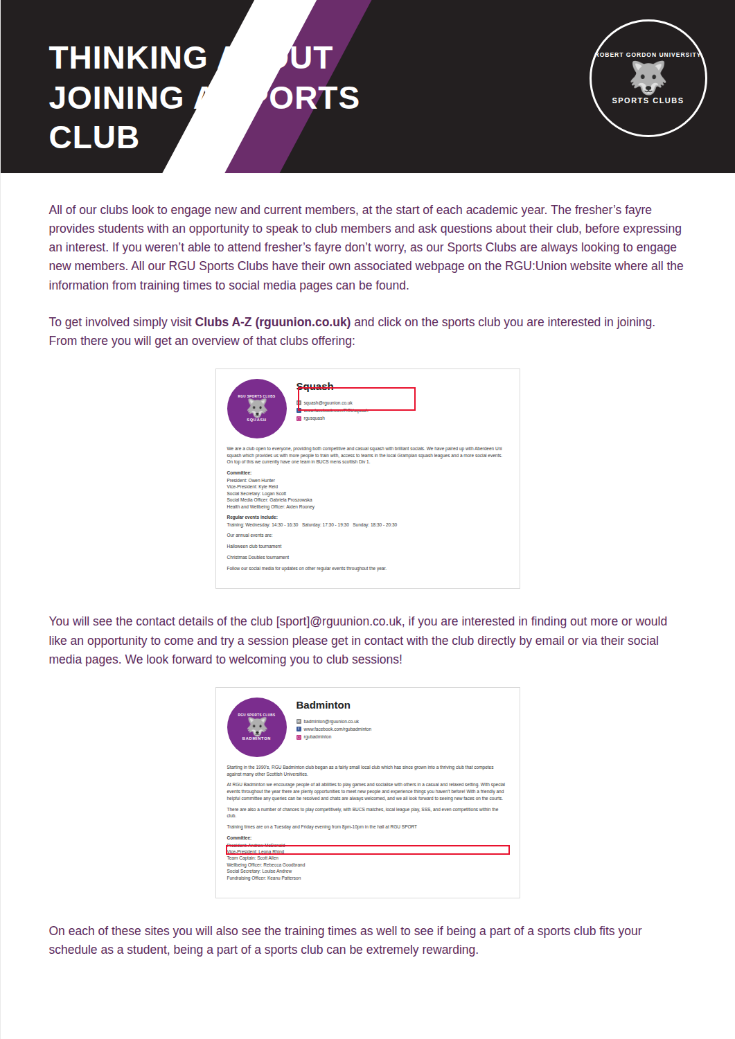Thinking About
Joining a Sports Club
Robert Gordon University
🐺
Sports Clubs
All of our clubs look to engage new and current members, at the start of each academic year. The fresher’s fayre provides students with an opportunity to speak to club members and ask questions about their club, before expressing an interest. If you weren’t able to attend fresher’s fayre don’t worry, as our Sports Clubs are always looking to engage new members. All our RGU Sports Clubs have their own associated webpage on the RGU:Union website where all the information from training times to social media pages can be found.
To get involved simply visit Clubs A-Z (rguunion.co.uk) and click on the sports club you are interested in joining. From there you will get an overview of that clubs offering:
RGU Sports Clubs
🐺
Squash
Squash
✉ squash@rguunion.co.uk
f www.facebook.com/RGUsquash
▢ rgusquash
We are a club open to everyone, providing both competitive and casual squash with brilliant socials. We have paired up with Aberdeen Uni squash which provides us with more people to train with, access to teams in the local Grampian squash leagues and a more social events. On top of this we currently have one team in BUCS mens scottish Div 1.
Committee:
President: Owen Hunter
Vice-President: Kyle Reid
Social Secretary: Logan Scott
Social Media Officer: Gabriela Proszowska
Health and Wellbeing Officer: Aiden Rooney
Regular events include:
Training: Wednesday: 14:30 - 16:30 Saturday: 17:30 - 19:30 Sunday: 18:30 - 20:30
Our annual events are:
Halloween club tournament
Christmas Doubles tournament
Follow our social media for updates on other regular events throughout the year.
You will see the contact details of the club [sport]@rguunion.co.uk, if you are interested in finding out more or would like an opportunity to come and try a session please get in contact with the club directly by email or via their social media pages. We look forward to welcoming you to club sessions!
RGU Sports Clubs
🐺
Badminton
Badminton
✉ badminton@rguunion.co.uk
f www.facebook.com/rgubadminton
▢ rgubadminton
Starting in the 1990's, RGU Badminton club began as a fairly small local club which has since grown into a thriving club that competes against many other Scottish Universities.
At RGU Badminton we encourage people of all abilities to play games and socialise with others in a casual and relaxed setting. With special events throughout the year there are plenty opportunities to meet new people and experience things you haven't before! With a friendly and helpful committee any queries can be resolved and chats are always welcomed, and we all look forward to seeing new faces on the courts.
There are also a number of chances to play competitively, with BUCS matches, local league play, SSS, and even competitions within the club.
Training times are on a Tuesday and Friday evening from 8pm-10pm in the hall at RGU SPORT
Committee:
President: Andrew McDonald
Vice-President: Leona Rhind
Team Captain: Scott Allen
Wellbeing Officer: Rebecca Goodbrand
Social Secretary: Louise Andrew
Fundraising Officer: Keanu Patterson
On each of these sites you will also see the training times as well to see if being a part of a sports club fits your schedule as a student, being a part of a sports club can be extremely rewarding.